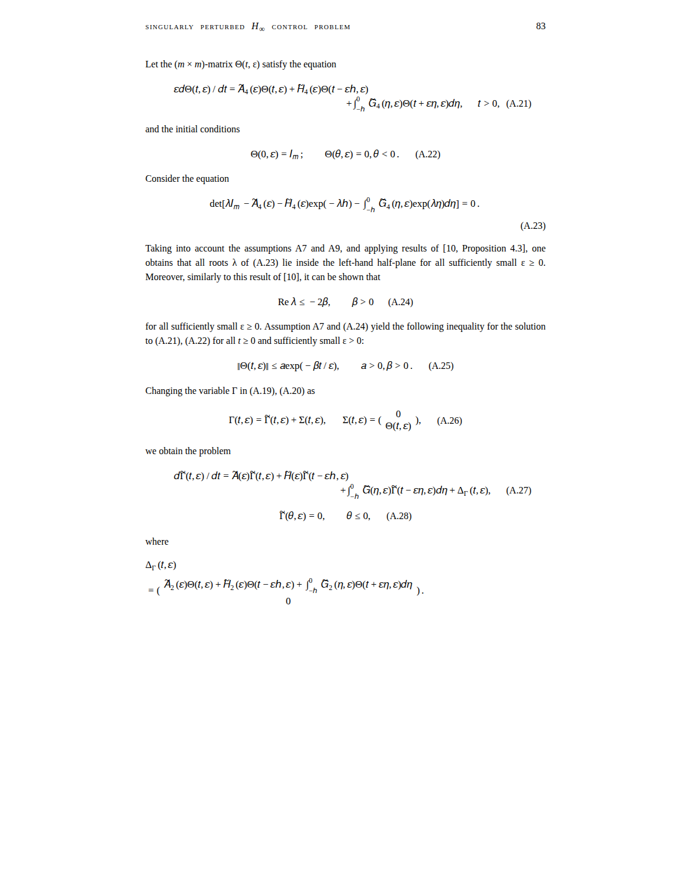singularly perturbed H∞ control problem 83
Let the (m × m)-matrix Θ(t, ε) satisfy the equation
εdΘ(t,ε)/dt = A~4(ε) Θ(t,ε) + H~4(ε) Θ(t−εh,ε)
+ ∫−h0 G~4(η,ε) Θ(t+εη,ε) dη, t>0, (A.21)
and the initial conditions
Θ(0,ε)=Im; Θ(θ,ε)=0, θ<0.
(A.22)
Consider the equation
det [ λIm − A~4(ε) − H~4(ε) exp(−λh) − ∫−h0 G~4(η,ε) exp(λη) dη ] =0.
(A.23)
Taking into account the assumptions A7 and A9, and applying results of [10, Proposition 4.3], one obtains that all roots λ of (A.23) lie inside the left-hand half-plane for all sufficiently small ε ≥ 0. Moreover, similarly to this result of [10], it can be shown that
Reλ≤−2β, β>0
(A.24)
for all sufficiently small ε ≥ 0. Assumption A7 and (A.24) yield the following inequality for the solution to (A.21), (A.22) for all t ≥ 0 and sufficiently small ε > 0:
‖Θ(t,ε)‖ ≤ aexp(−βt/ε), a>0,β>0.
(A.25)
Changing the variable Γ in (A.19), (A.20) as
Γ(t,ε) = Γ~(t,ε) + Σ(t,ε), Σ(t,ε) = ( 0 Θ(t,ε) ) ,
(A.26)
we obtain the problem
dΓ~(t,ε)/dt = A~(ε) Γ~(t,ε) + H~(ε) Γ~(t−εh,ε)
+ ∫−h0 G~(η,ε) Γ~(t−εη,ε) dη + ΔΓ(t,ε), (A.27)
Γ~(θ,ε) =0, θ≤0,
(A.28)
where
ΔΓ(t,ε) = ( A~2(ε) Θ(t,ε) + H~2(ε) Θ(t−εh,ε) + ∫−h0 G~2(η,ε) Θ(t+εη,ε) dη 0 ) .